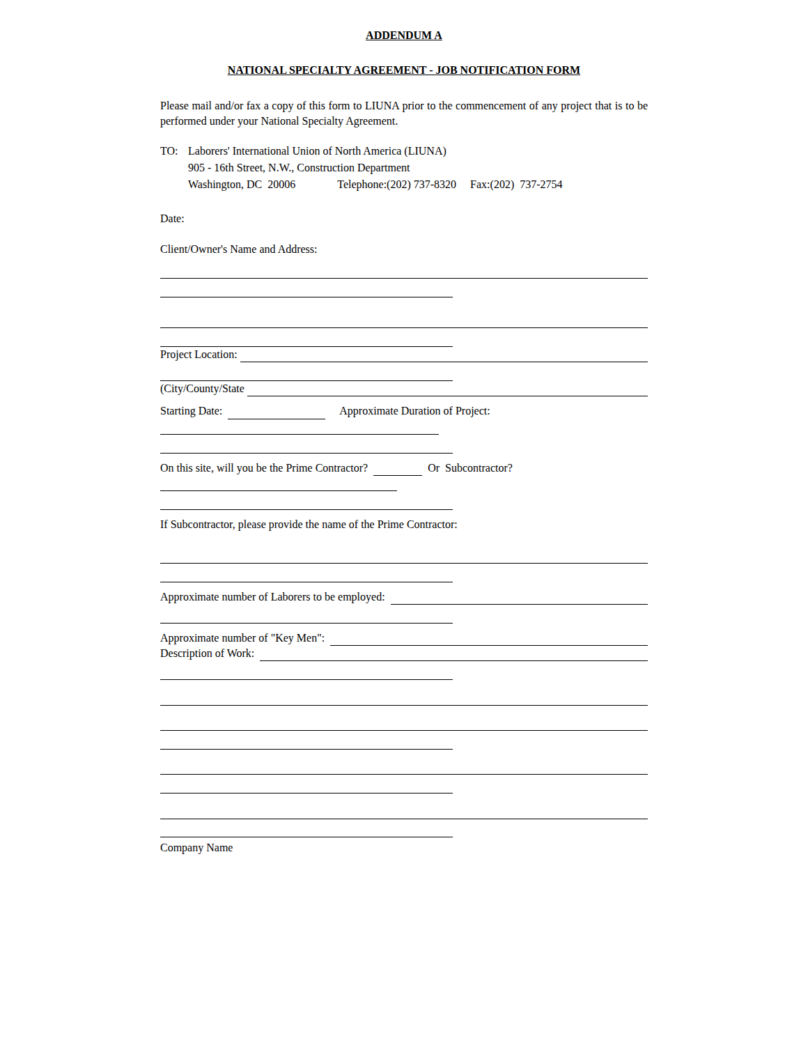ADDENDUM A
NATIONAL SPECIALTY AGREEMENT - JOB NOTIFICATION FORM
Please mail and/or fax a copy of this form to LIUNA prior to the commencement of any project that is to be performed under your National Specialty Agreement.
TO:
Laborers' International Union of North America (LIUNA)
905 - 16th Street, N.W., Construction Department
Washington, DC 20006 Telephone:(202) 737-8320 Fax:(202) 737-2754
Date:
Client/Owner's Name and Address:
Project Location:
(City/County/State
Starting Date: Approximate Duration of Project:
On this site, will you be the Prime Contractor? Or Subcontractor?
If Subcontractor, please provide the name of the Prime Contractor:
Approximate number of Laborers to be employed:
Approximate number of "Key Men":
Description of Work:
Company Name